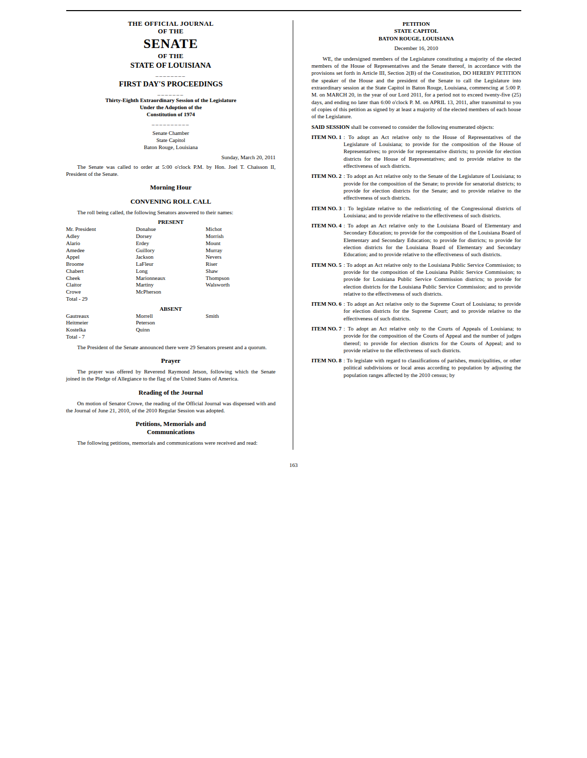THE OFFICIAL JOURNAL
OF THE
SENATE
OF THE
STATE OF LOUISIANA
________
FIRST DAY'S PROCEEDINGS
_______
Thirty-Eighth Extraordinary Session of the Legislature
Under the Adoption of the
Constitution of 1974
__________
Senate Chamber
State Capitol
Baton Rouge, Louisiana
Sunday, March 20, 2011
The Senate was called to order at 5:00 o'clock P.M. by Hon. Joel T. Chaisson II, President of the Senate.
Morning Hour
CONVENING ROLL CALL
The roll being called, the following Senators answered to their names:
PRESENT
| Mr. President | Donahue | Michot |
| Adley | Dorsey | Morrish |
| Alario | Erdey | Mount |
| Amedee | Guillory | Murray |
| Appel | Jackson | Nevers |
| Broome | LaFleur | Riser |
| Chabert | Long | Shaw |
| Cheek | Marionneaux | Thompson |
| Claitor | Martiny | Walsworth |
| Crowe | McPherson | |
| Total - 29 | | |
ABSENT
| Gautreaux | Morrell | Smith |
| Heitmeier | Peterson | |
| Kostelka | Quinn | |
| Total - 7 | | |
The President of the Senate announced there were 29 Senators present and a quorum.
Prayer
The prayer was offered by Reverend Raymond Jetson, following which the Senate joined in the Pledge of Allegiance to the flag of the United States of America.
Reading of the Journal
On motion of Senator Crowe, the reading of the Official Journal was dispensed with and the Journal of June 21, 2010, of the 2010 Regular Session was adopted.
Petitions, Memorials and
Communications
The following petitions, memorials and communications were received and read:
PETITION
STATE CAPITOL
BATON ROUGE, LOUISIANA
December 16, 2010
WE, the undersigned members of the Legislature constituting a majority of the elected members of the House of Representatives and the Senate thereof, in accordance with the provisions set forth in Article III, Section 2(B) of the Constitution, DO HEREBY PETITION the speaker of the House and the president of the Senate to call the Legislature into extraordinary session at the State Capitol in Baton Rouge, Louisiana, commencing at 5:00 P. M. on MARCH 20, in the year of our Lord 2011, for a period not to exceed twenty-five (25) days, and ending no later than 6:00 o'clock P. M. on APRIL 13, 2011, after transmittal to you of copies of this petition as signed by at least a majority of the elected members of each house of the Legislature.
SAID SESSION shall be convened to consider the following enumerated objects:
ITEM NO. 1
: To adopt an Act relative only to the House of Representatives of the Legislature of Louisiana; to provide for the composition of the House of Representatives; to provide for representative districts; to provide for election districts for the House of Representatives; and to provide relative to the effectiveness of such districts.
ITEM NO. 2
: To adopt an Act relative only to the Senate of the Legislature of Louisiana; to provide for the composition of the Senate; to provide for senatorial districts; to provide for election districts for the Senate; and to provide relative to the effectiveness of such districts.
ITEM NO. 3
: To legislate relative to the redistricting of the Congressional districts of Louisiana; and to provide relative to the effectiveness of such districts.
ITEM NO. 4
: To adopt an Act relative only to the Louisiana Board of Elementary and Secondary Education; to provide for the composition of the Louisiana Board of Elementary and Secondary Education; to provide for districts; to provide for election districts for the Louisiana Board of Elementary and Secondary Education; and to provide relative to the effectiveness of such districts.
ITEM NO. 5
: To adopt an Act relative only to the Louisiana Public Service Commission; to provide for the composition of the Louisiana Public Service Commission; to provide for Louisiana Public Service Commission districts; to provide for election districts for the Louisiana Public Service Commission; and to provide relative to the effectiveness of such districts.
ITEM NO. 6
: To adopt an Act relative only to the Supreme Court of Louisiana; to provide for election districts for the Supreme Court; and to provide relative to the effectiveness of such districts.
ITEM NO. 7
: To adopt an Act relative only to the Courts of Appeals of Louisiana; to provide for the composition of the Courts of Appeal and the number of judges thereof; to provide for election districts for the Courts of Appeal; and to provide relative to the effectiveness of such districts.
ITEM NO. 8
: To legislate with regard to classifications of parishes, municipalities, or other political subdivisions or local areas according to population by adjusting the population ranges affected by the 2010 census; by
163